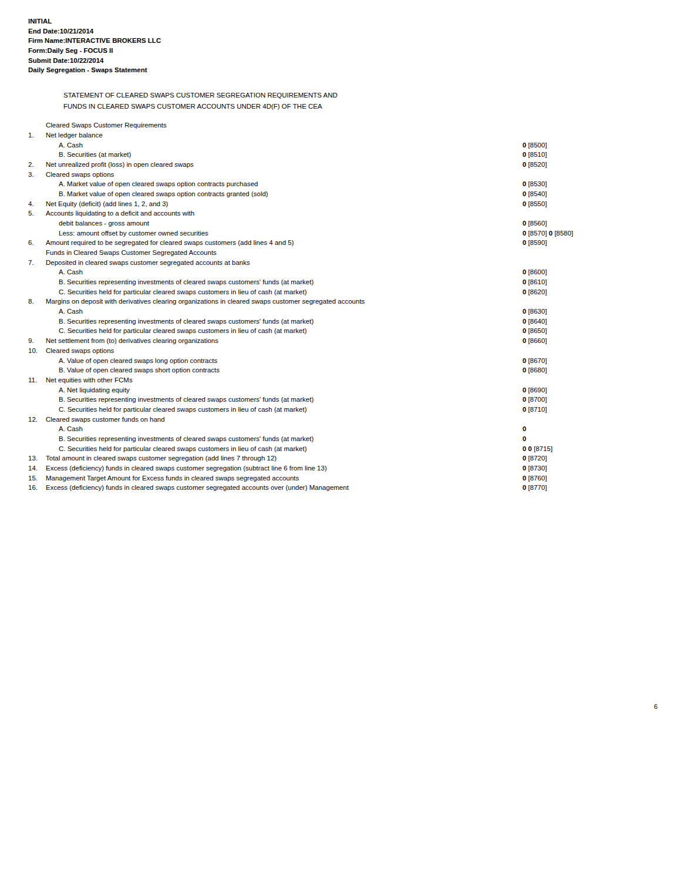INITIAL
End Date:10/21/2014
Firm Name:INTERACTIVE BROKERS LLC
Form:Daily Seg - FOCUS II
Submit Date:10/22/2014
Daily Segregation - Swaps Statement
STATEMENT OF CLEARED SWAPS CUSTOMER SEGREGATION REQUIREMENTS AND
FUNDS IN CLEARED SWAPS CUSTOMER ACCOUNTS UNDER 4D(F) OF THE CEA
| | Cleared Swaps Customer Requirements | |
| 1. | Net ledger balance | |
| | A. Cash | 0 [8500] |
| | B. Securities (at market) | 0 [8510] |
| 2. | Net unrealized profit (loss) in open cleared swaps | 0 [8520] |
| 3. | Cleared swaps options | |
| | A. Market value of open cleared swaps option contracts purchased | 0 [8530] |
| | B. Market value of open cleared swaps option contracts granted (sold) | 0 [8540] |
| 4. | Net Equity (deficit) (add lines 1, 2, and 3) | 0 [8550] |
| 5. | Accounts liquidating to a deficit and accounts with | |
| | debit balances - gross amount | 0 [8560] |
| | Less: amount offset by customer owned securities | 0 [8570] 0 [8580] |
| 6. | Amount required to be segregated for cleared swaps customers (add lines 4 and 5) | 0 [8590] |
| | Funds in Cleared Swaps Customer Segregated Accounts | |
| 7. | Deposited in cleared swaps customer segregated accounts at banks | |
| | A. Cash | 0 [8600] |
| | B. Securities representing investments of cleared swaps customers' funds (at market) | 0 [8610] |
| | C. Securities held for particular cleared swaps customers in lieu of cash (at market) | 0 [8620] |
| 8. | Margins on deposit with derivatives clearing organizations in cleared swaps customer segregated accounts | |
| | A. Cash | 0 [8630] |
| | B. Securities representing investments of cleared swaps customers' funds (at market) | 0 [8640] |
| | C. Securities held for particular cleared swaps customers in lieu of cash (at market) | 0 [8650] |
| 9. | Net settlement from (to) derivatives clearing organizations | 0 [8660] |
| 10. | Cleared swaps options | |
| | A. Value of open cleared swaps long option contracts | 0 [8670] |
| | B. Value of open cleared swaps short option contracts | 0 [8680] |
| 11. | Net equities with other FCMs | |
| | A. Net liquidating equity | 0 [8690] |
| | B. Securities representing investments of cleared swaps customers' funds (at market) | 0 [8700] |
| | C. Securities held for particular cleared swaps customers in lieu of cash (at market) | 0 [8710] |
| 12. | Cleared swaps customer funds on hand | |
| | A. Cash | 0 |
| | B. Securities representing investments of cleared swaps customers' funds (at market) | 0 |
| | C. Securities held for particular cleared swaps customers in lieu of cash (at market) | 0 0 [8715] |
| 13. | Total amount in cleared swaps customer segregation (add lines 7 through 12) | 0 [8720] |
| 14. | Excess (deficiency) funds in cleared swaps customer segregation (subtract line 6 from line 13) | 0 [8730] |
| 15. | Management Target Amount for Excess funds in cleared swaps segregated accounts | 0 [8760] |
| 16. | Excess (deficiency) funds in cleared swaps customer segregated accounts over (under) Management | 0 [8770] |
6